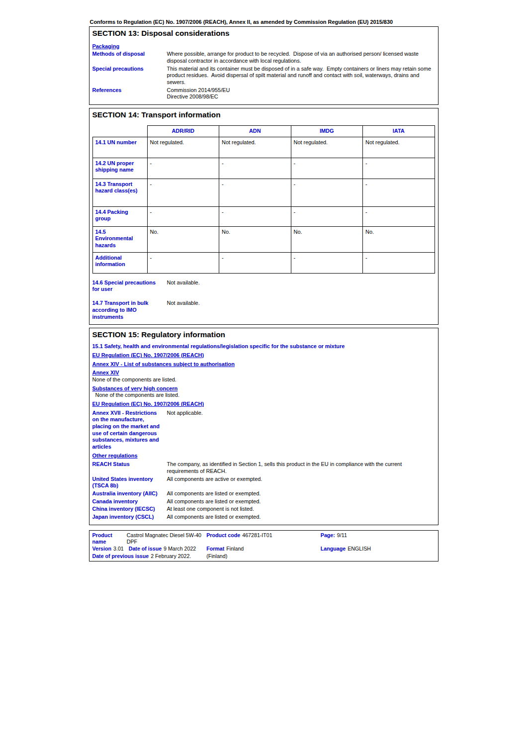Conforms to Regulation (EC) No. 1907/2006 (REACH), Annex II, as amended by Commission Regulation (EU) 2015/830
SECTION 13: Disposal considerations
Packaging
Methods of disposal
Where possible, arrange for product to be recycled. Dispose of via an authorised person/ licensed waste disposal contractor in accordance with local regulations.
Special precautions
This material and its container must be disposed of in a safe way. Empty containers or liners may retain some product residues. Avoid dispersal of spilt material and runoff and contact with soil, waterways, drains and sewers.
References
Commission 2014/955/EU
Directive 2008/98/EC
SECTION 14: Transport information
| | ADR/RID | ADN | IMDG | IATA |
| --- | --- | --- | --- | --- |
| 14.1 UN number | Not regulated. | Not regulated. | Not regulated. | Not regulated. |
| 14.2 UN proper shipping name | - | - | - | - |
| 14.3 Transport hazard class(es) | - | - | - | - |
| 14.4 Packing group | - | - | - | - |
| 14.5 Environmental hazards | No. | No. | No. | No. |
| Additional information | - | - | - | - |
14.6 Special precautions for user
Not available.
14.7 Transport in bulk according to IMO instruments
Not available.
SECTION 15: Regulatory information
15.1 Safety, health and environmental regulations/legislation specific for the substance or mixture
EU Regulation (EC) No. 1907/2006 (REACH)
Annex XIV - List of substances subject to authorisation
Annex XIV
None of the components are listed.
Substances of very high concern
None of the components are listed.
EU Regulation (EC) No. 1907/2006 (REACH)
Annex XVII - Restrictions on the manufacture, placing on the market and use of certain dangerous substances, mixtures and articles
Not applicable.
Other regulations
REACH Status
The company, as identified in Section 1, sells this product in the EU in compliance with the current requirements of REACH.
United States inventory (TSCA 8b)
All components are active or exempted.
Australia inventory (AIIC)
All components are listed or exempted.
Canada inventory
All components are listed or exempted.
China inventory (IECSC)
At least one component is not listed.
Japan inventory (CSCL)
All components are listed or exempted.
Product name Castrol Magnatec Diesel 5W-40 DPF
Product code 467281-IT01
Page: 9/11
Version 3.01 Date of issue 9 March 2022
Format Finland
Language ENGLISH
Date of previous issue 2 February 2022.
(Finland)